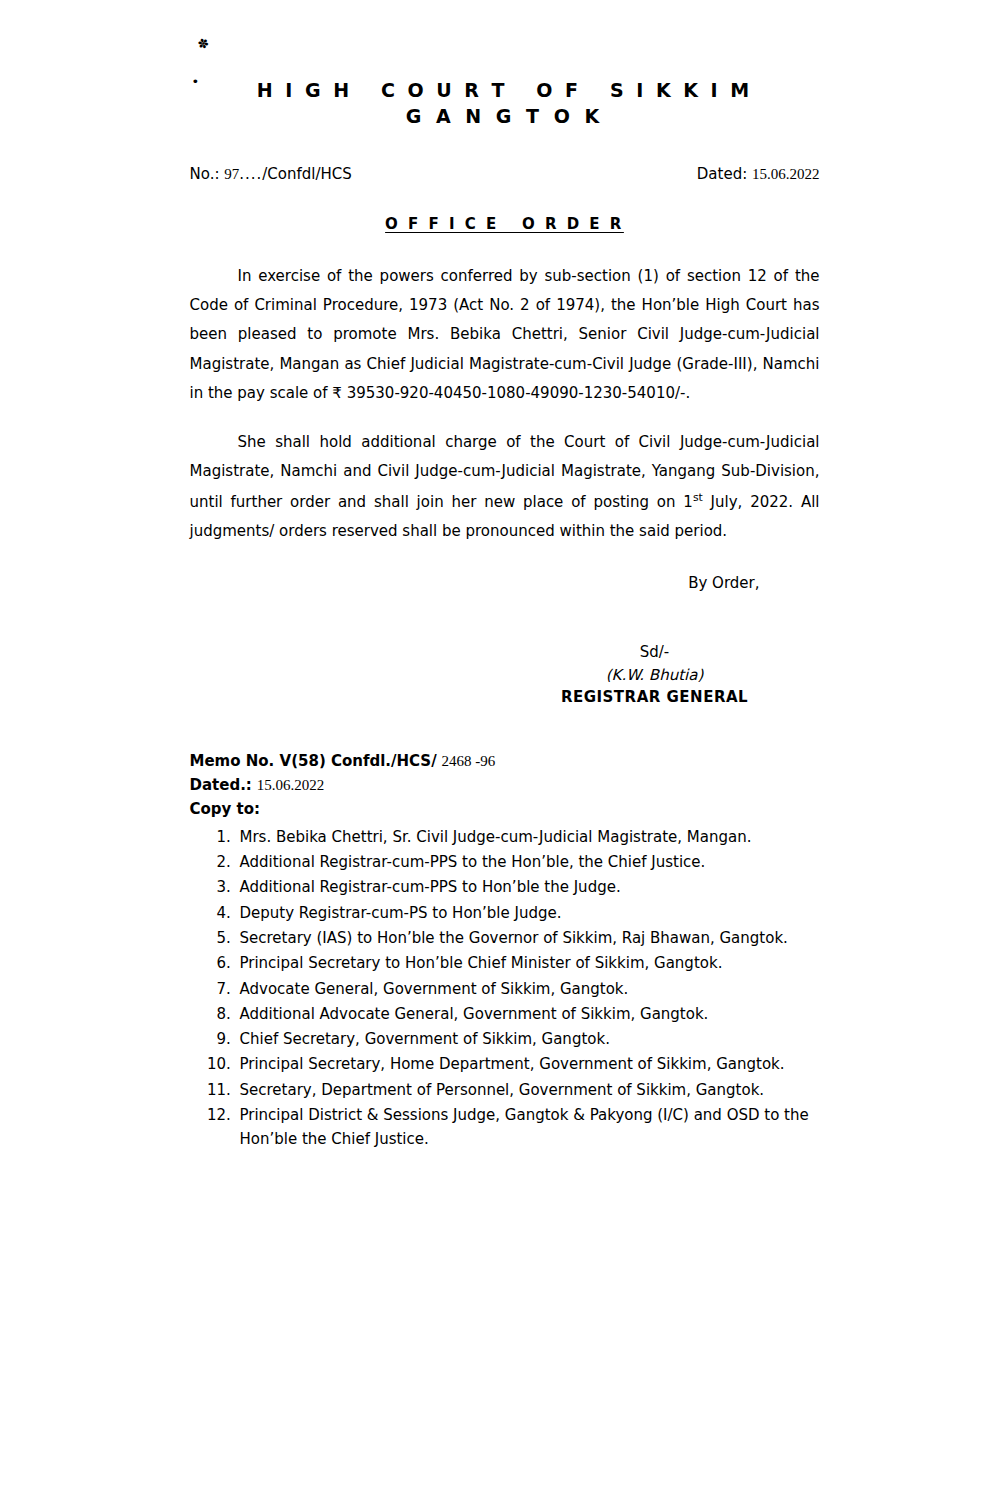✽ •
H I G H C O U R T O F S I K K I M G A N G T O K
No.: 97..../Confdl/HCS
Dated: 15.06.2022
O F F I C E O R D E R
In exercise of the powers conferred by sub-section (1) of section 12 of the Code of Criminal Procedure, 1973 (Act No. 2 of 1974), the Hon’ble High Court has been pleased to promote Mrs. Bebika Chettri, Senior Civil Judge-cum-Judicial Magistrate, Mangan as Chief Judicial Magistrate-cum-Civil Judge (Grade-III), Namchi in the pay scale of ₹ 39530-920-40450-1080-49090-1230-54010/-.
She shall hold additional charge of the Court of Civil Judge-cum-Judicial Magistrate, Namchi and Civil Judge-cum-Judicial Magistrate, Yangang Sub-Division, until further order and shall join her new place of posting on 1st July, 2022. All judgments/ orders reserved shall be pronounced within the said period.
By Order,
Sd/- (K.W. Bhutia) REGISTRAR GENERAL
Memo No. V(58) Confdl./HCS/ 2468 -96
Dated.: 15.06.2022
Copy to:
Mrs. Bebika Chettri, Sr. Civil Judge-cum-Judicial Magistrate, Mangan.
Additional Registrar-cum-PPS to the Hon’ble, the Chief Justice.
Additional Registrar-cum-PPS to Hon’ble the Judge.
Deputy Registrar-cum-PS to Hon’ble Judge.
Secretary (IAS) to Hon’ble the Governor of Sikkim, Raj Bhawan, Gangtok.
Principal Secretary to Hon’ble Chief Minister of Sikkim, Gangtok.
Advocate General, Government of Sikkim, Gangtok.
Additional Advocate General, Government of Sikkim, Gangtok.
Chief Secretary, Government of Sikkim, Gangtok.
Principal Secretary, Home Department, Government of Sikkim, Gangtok.
Secretary, Department of Personnel, Government of Sikkim, Gangtok.
Principal District & Sessions Judge, Gangtok & Pakyong (I/C) and OSD to the Hon’ble the Chief Justice.